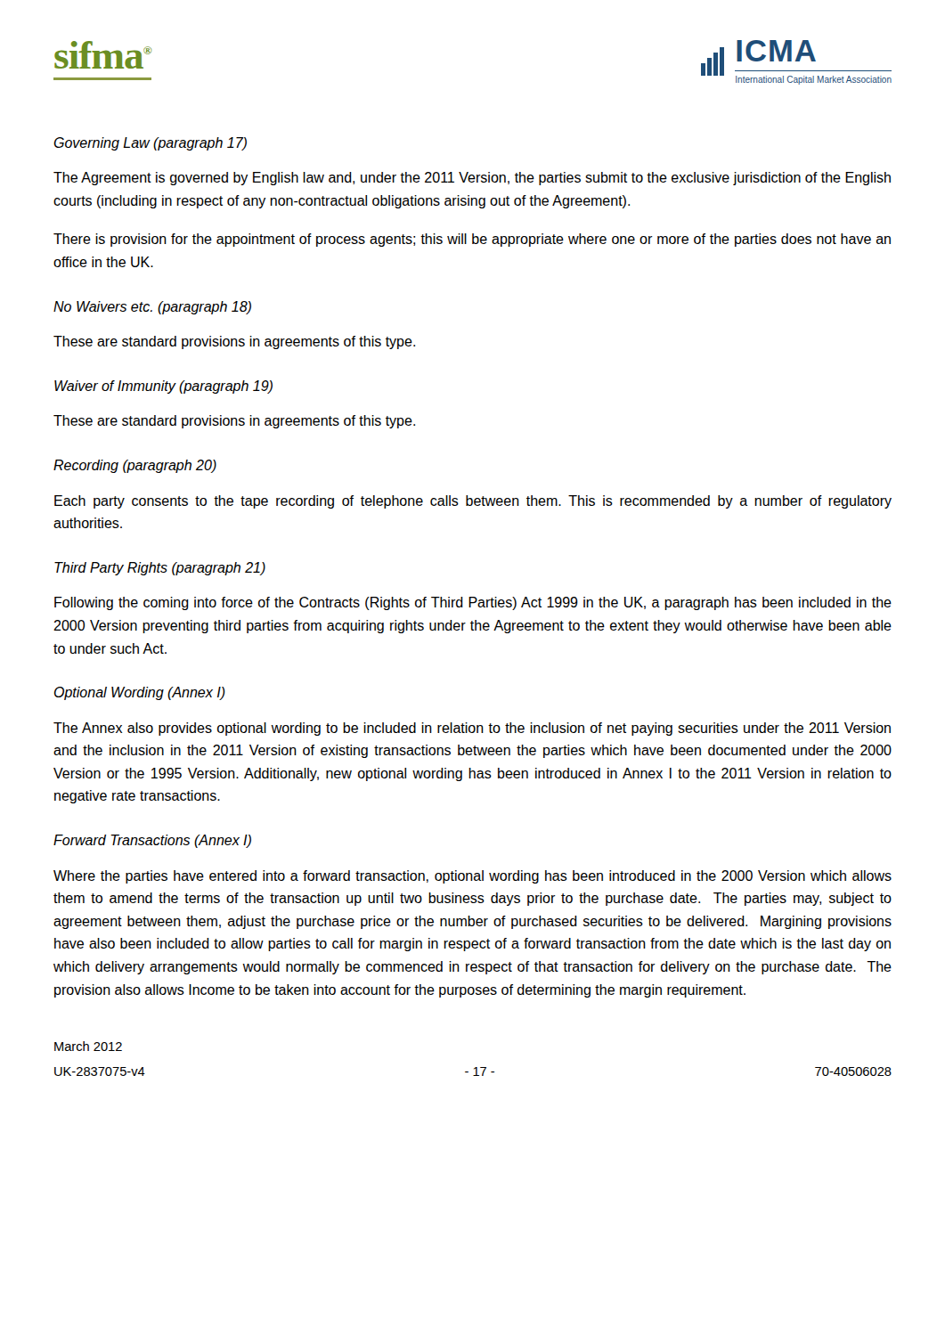sifma®
ICMA International Capital Market Association
Governing Law (paragraph 17)
The Agreement is governed by English law and, under the 2011 Version, the parties submit to the exclusive jurisdiction of the English courts (including in respect of any non-contractual obligations arising out of the Agreement).
There is provision for the appointment of process agents; this will be appropriate where one or more of the parties does not have an office in the UK.
No Waivers etc. (paragraph 18)
These are standard provisions in agreements of this type.
Waiver of Immunity (paragraph 19)
These are standard provisions in agreements of this type.
Recording (paragraph 20)
Each party consents to the tape recording of telephone calls between them. This is recommended by a number of regulatory authorities.
Third Party Rights (paragraph 21)
Following the coming into force of the Contracts (Rights of Third Parties) Act 1999 in the UK, a paragraph has been included in the 2000 Version preventing third parties from acquiring rights under the Agreement to the extent they would otherwise have been able to under such Act.
Optional Wording (Annex I)
The Annex also provides optional wording to be included in relation to the inclusion of net paying securities under the 2011 Version and the inclusion in the 2011 Version of existing transactions between the parties which have been documented under the 2000 Version or the 1995 Version. Additionally, new optional wording has been introduced in Annex I to the 2011 Version in relation to negative rate transactions.
Forward Transactions (Annex I)
Where the parties have entered into a forward transaction, optional wording has been introduced in the 2000 Version which allows them to amend the terms of the transaction up until two business days prior to the purchase date. The parties may, subject to agreement between them, adjust the purchase price or the number of purchased securities to be delivered. Margining provisions have also been included to allow parties to call for margin in respect of a forward transaction from the date which is the last day on which delivery arrangements would normally be commenced in respect of that transaction for delivery on the purchase date. The provision also allows Income to be taken into account for the purposes of determining the margin requirement.
March 2012
UK-2837075-v4 - 17 - 70-40506028